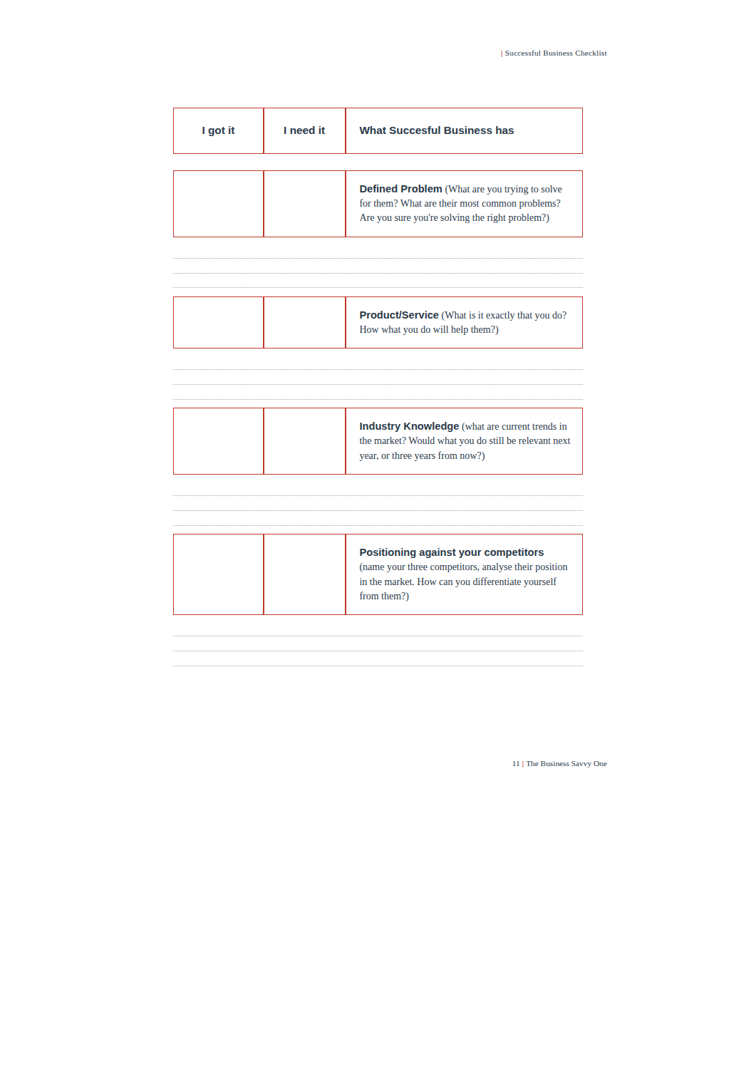|Successful Business Checklist
| I got it | I need it | What Succesful Business has |
| | | Defined Problem (What are you trying to solve for them? What are their most common problems? Are you sure you're solving the right problem?) |
| | | Product/Service (What is it exactly that you do? How what you do will help them?) |
| | | Industry Knowledge (what are current trends in the market? Would what you do still be relevant next year, or three years from now?) |
| | | Positioning against your competitors (name your three competitors, analyse their position in the market. How can you differentiate yourself from them?) |
11|The Business Savvy One